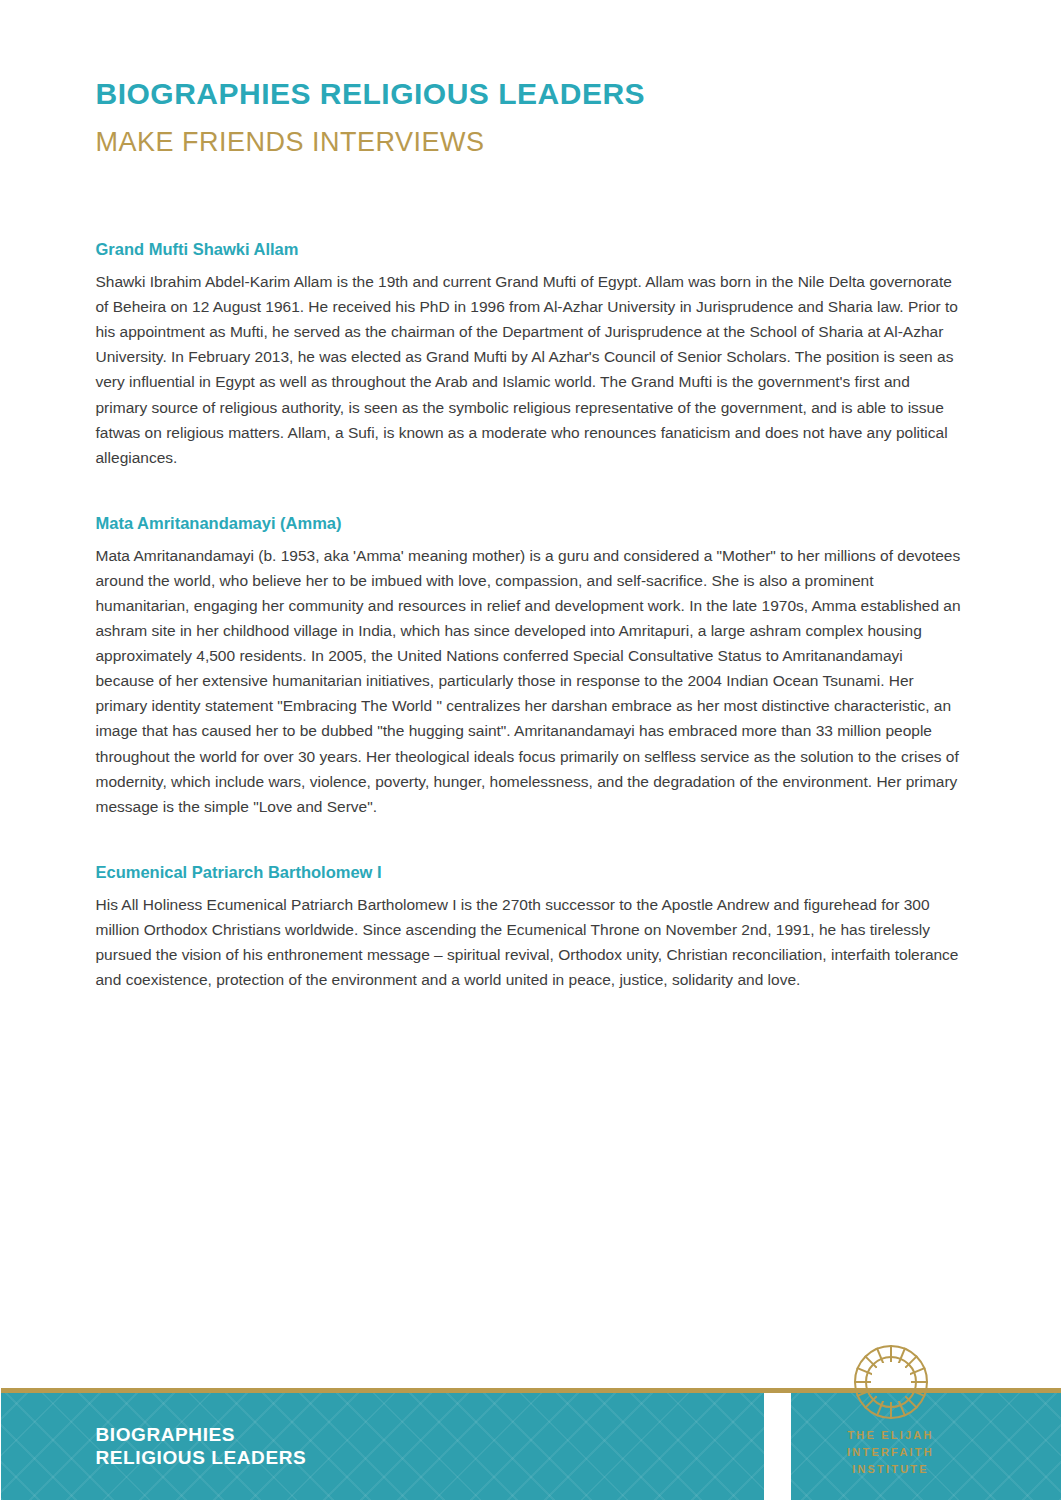Biographies Religious Leaders
Make Friends Interviews
Grand Mufti Shawki Allam
Shawki Ibrahim Abdel-Karim Allam is the 19th and current Grand Mufti of Egypt. Allam was born in the Nile Delta governorate of Beheira on 12 August 1961. He received his PhD in 1996 from Al-Azhar University in Jurisprudence and Sharia law. Prior to his appointment as Mufti, he served as the chairman of the Department of Jurisprudence at the School of Sharia at Al-Azhar University. In February 2013, he was elected as Grand Mufti by Al Azhar's Council of Senior Scholars. The position is seen as very influential in Egypt as well as throughout the Arab and Islamic world. The Grand Mufti is the government's first and primary source of religious authority, is seen as the symbolic religious representative of the government, and is able to issue fatwas on religious matters. Allam, a Sufi, is known as a moderate who renounces fanaticism and does not have any political allegiances.
Mata Amritanandamayi (Amma)
Mata Amritanandamayi (b. 1953, aka 'Amma' meaning mother) is a guru and considered a "Mother" to her millions of devotees around the world, who believe her to be imbued with love, compassion, and self-sacrifice. She is also a prominent humanitarian, engaging her community and resources in relief and development work. In the late 1970s, Amma established an ashram site in her childhood village in India, which has since developed into Amritapuri, a large ashram complex housing approximately 4,500 residents. In 2005, the United Nations conferred Special Consultative Status to Amritanandamayi because of her extensive humanitarian initiatives, particularly those in response to the 2004 Indian Ocean Tsunami. Her primary identity statement "Embracing The World " centralizes her darshan embrace as her most distinctive characteristic, an image that has caused her to be dubbed "the hugging saint". Amritanandamayi has embraced more than 33 million people throughout the world for over 30 years. Her theological ideals focus primarily on selfless service as the solution to the crises of modernity, which include wars, violence, poverty, hunger, homelessness, and the degradation of the environment. Her primary message is the simple "Love and Serve".
Ecumenical Patriarch Bartholomew I
His All Holiness Ecumenical Patriarch Bartholomew I is the 270th successor to the Apostle Andrew and figurehead for 300 million Orthodox Christians worldwide. Since ascending the Ecumenical Throne on November 2nd, 1991, he has tirelessly pursued the vision of his enthronement message – spiritual revival, Orthodox unity, Christian reconciliation, interfaith tolerance and coexistence, protection of the environment and a world united in peace, justice, solidarity and love.
Biographies
Religious Leaders
The Elijah
Interfaith
Institute